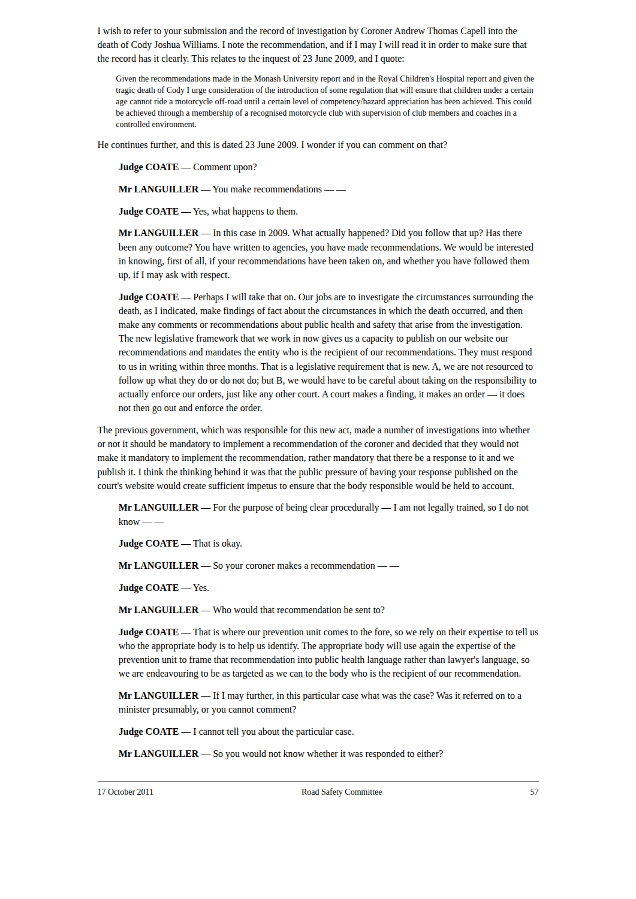I wish to refer to your submission and the record of investigation by Coroner Andrew Thomas Capell into the death of Cody Joshua Williams. I note the recommendation, and if I may I will read it in order to make sure that the record has it clearly. This relates to the inquest of 23 June 2009, and I quote:
Given the recommendations made in the Monash University report and in the Royal Children's Hospital report and given the tragic death of Cody I urge consideration of the introduction of some regulation that will ensure that children under a certain age cannot ride a motorcycle off-road until a certain level of competency/hazard appreciation has been achieved. This could be achieved through a membership of a recognised motorcycle club with supervision of club members and coaches in a controlled environment.
He continues further, and this is dated 23 June 2009. I wonder if you can comment on that?
Judge COATE — Comment upon?
Mr LANGUILLER — You make recommendations — —
Judge COATE — Yes, what happens to them.
Mr LANGUILLER — In this case in 2009. What actually happened? Did you follow that up? Has there been any outcome? You have written to agencies, you have made recommendations. We would be interested in knowing, first of all, if your recommendations have been taken on, and whether you have followed them up, if I may ask with respect.
Judge COATE — Perhaps I will take that on. Our jobs are to investigate the circumstances surrounding the death, as I indicated, make findings of fact about the circumstances in which the death occurred, and then make any comments or recommendations about public health and safety that arise from the investigation. The new legislative framework that we work in now gives us a capacity to publish on our website our recommendations and mandates the entity who is the recipient of our recommendations. They must respond to us in writing within three months. That is a legislative requirement that is new. A, we are not resourced to follow up what they do or do not do; but B, we would have to be careful about taking on the responsibility to actually enforce our orders, just like any other court. A court makes a finding, it makes an order — it does not then go out and enforce the order.
The previous government, which was responsible for this new act, made a number of investigations into whether or not it should be mandatory to implement a recommendation of the coroner and decided that they would not make it mandatory to implement the recommendation, rather mandatory that there be a response to it and we publish it. I think the thinking behind it was that the public pressure of having your response published on the court's website would create sufficient impetus to ensure that the body responsible would be held to account.
Mr LANGUILLER — For the purpose of being clear procedurally — I am not legally trained, so I do not know — —
Judge COATE — That is okay.
Mr LANGUILLER — So your coroner makes a recommendation — —
Judge COATE — Yes.
Mr LANGUILLER — Who would that recommendation be sent to?
Judge COATE — That is where our prevention unit comes to the fore, so we rely on their expertise to tell us who the appropriate body is to help us identify. The appropriate body will use again the expertise of the prevention unit to frame that recommendation into public health language rather than lawyer's language, so we are endeavouring to be as targeted as we can to the body who is the recipient of our recommendation.
Mr LANGUILLER — If I may further, in this particular case what was the case? Was it referred on to a minister presumably, or you cannot comment?
Judge COATE — I cannot tell you about the particular case.
Mr LANGUILLER — So you would not know whether it was responded to either?
17 October 2011 Road Safety Committee 57